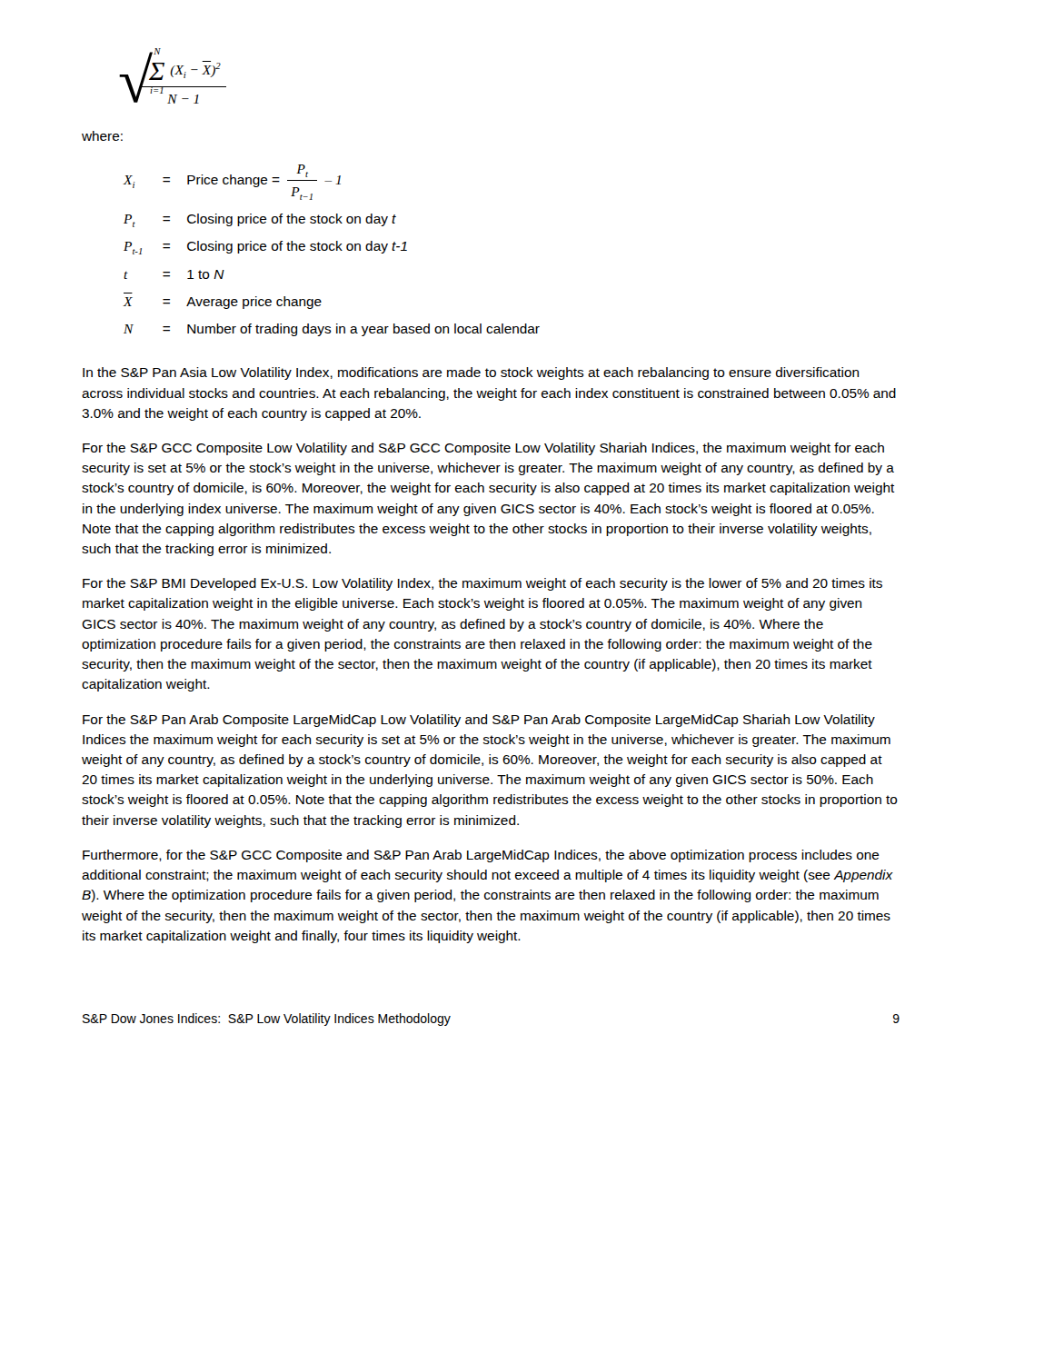√ ΣNi=1 (Xi − X)2 N − 1
where:
| X i | = | Price change = P t P t−1 – 1 |
| P t | = | Closing price of the stock on day t |
| P t-1 | = | Closing price of the stock on day t-1 |
| t | = | 1 to N |
| X | = | Average price change |
| N | = | Number of trading days in a year based on local calendar |
In the S&P Pan Asia Low Volatility Index, modifications are made to stock weights at each rebalancing to ensure diversification across individual stocks and countries. At each rebalancing, the weight for each index constituent is constrained between 0.05% and 3.0% and the weight of each country is capped at 20%.
For the S&P GCC Composite Low Volatility and S&P GCC Composite Low Volatility Shariah Indices, the maximum weight for each security is set at 5% or the stock’s weight in the universe, whichever is greater. The maximum weight of any country, as defined by a stock’s country of domicile, is 60%. Moreover, the weight for each security is also capped at 20 times its market capitalization weight in the underlying index universe. The maximum weight of any given GICS sector is 40%. Each stock’s weight is floored at 0.05%. Note that the capping algorithm redistributes the excess weight to the other stocks in proportion to their inverse volatility weights, such that the tracking error is minimized.
For the S&P BMI Developed Ex-U.S. Low Volatility Index, the maximum weight of each security is the lower of 5% and 20 times its market capitalization weight in the eligible universe. Each stock’s weight is floored at 0.05%. The maximum weight of any given GICS sector is 40%. The maximum weight of any country, as defined by a stock’s country of domicile, is 40%. Where the optimization procedure fails for a given period, the constraints are then relaxed in the following order: the maximum weight of the security, then the maximum weight of the sector, then the maximum weight of the country (if applicable), then 20 times its market capitalization weight.
For the S&P Pan Arab Composite LargeMidCap Low Volatility and S&P Pan Arab Composite LargeMidCap Shariah Low Volatility Indices the maximum weight for each security is set at 5% or the stock’s weight in the universe, whichever is greater. The maximum weight of any country, as defined by a stock’s country of domicile, is 60%. Moreover, the weight for each security is also capped at 20 times its market capitalization weight in the underlying universe. The maximum weight of any given GICS sector is 50%. Each stock’s weight is floored at 0.05%. Note that the capping algorithm redistributes the excess weight to the other stocks in proportion to their inverse volatility weights, such that the tracking error is minimized.
Furthermore, for the S&P GCC Composite and S&P Pan Arab LargeMidCap Indices, the above optimization process includes one additional constraint; the maximum weight of each security should not exceed a multiple of 4 times its liquidity weight (see Appendix B). Where the optimization procedure fails for a given period, the constraints are then relaxed in the following order: the maximum weight of the security, then the maximum weight of the sector, then the maximum weight of the country (if applicable), then 20 times its market capitalization weight and finally, four times its liquidity weight.
S&P Dow Jones Indices: S&P Low Volatility Indices Methodology 9